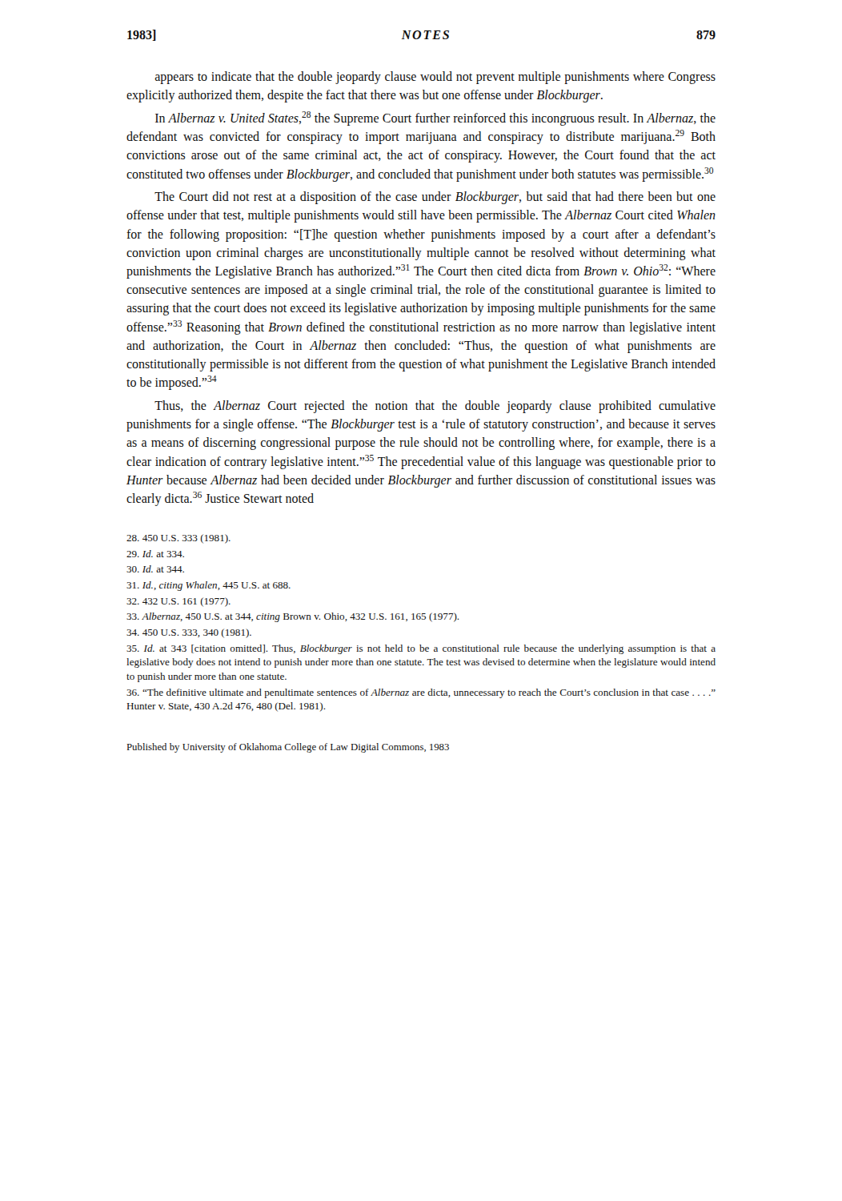1983] NOTES 879
appears to indicate that the double jeopardy clause would not prevent multiple punishments where Congress explicitly authorized them, despite the fact that there was but one offense under Blockburger.
In Albernaz v. United States,28 the Supreme Court further reinforced this incongruous result. In Albernaz, the defendant was convicted for conspiracy to import marijuana and conspiracy to distribute marijuana.29 Both convictions arose out of the same criminal act, the act of conspiracy. However, the Court found that the act constituted two offenses under Blockburger, and concluded that punishment under both statutes was permissible.30
The Court did not rest at a disposition of the case under Blockburger, but said that had there been but one offense under that test, multiple punishments would still have been permissible. The Albernaz Court cited Whalen for the following proposition: “[T]he question whether punishments imposed by a court after a defendant’s conviction upon criminal charges are unconstitutionally multiple cannot be resolved without determining what punishments the Legislative Branch has authorized.”31 The Court then cited dicta from Brown v. Ohio32: “Where consecutive sentences are imposed at a single criminal trial, the role of the constitutional guarantee is limited to assuring that the court does not exceed its legislative authorization by imposing multiple punishments for the same offense.”33 Reasoning that Brown defined the constitutional restriction as no more narrow than legislative intent and authorization, the Court in Albernaz then concluded: “Thus, the question of what punishments are constitutionally permissible is not different from the question of what punishment the Legislative Branch intended to be imposed.”34
Thus, the Albernaz Court rejected the notion that the double jeopardy clause prohibited cumulative punishments for a single offense. “The Blockburger test is a ‘rule of statutory construction’, and because it serves as a means of discerning congressional purpose the rule should not be controlling where, for example, there is a clear indication of contrary legislative intent.”35 The precedential value of this language was questionable prior to Hunter because Albernaz had been decided under Blockburger and further discussion of constitutional issues was clearly dicta.36 Justice Stewart noted
28. 450 U.S. 333 (1981).
29. Id. at 334.
30. Id. at 344.
31. Id., citing Whalen, 445 U.S. at 688.
32. 432 U.S. 161 (1977).
33. Albernaz, 450 U.S. at 344, citing Brown v. Ohio, 432 U.S. 161, 165 (1977).
34. 450 U.S. 333, 340 (1981).
35. Id. at 343 [citation omitted]. Thus, Blockburger is not held to be a constitutional rule because the underlying assumption is that a legislative body does not intend to punish under more than one statute. The test was devised to determine when the legislature would intend to punish under more than one statute.
36. “The definitive ultimate and penultimate sentences of Albernaz are dicta, unnecessary to reach the Court’s conclusion in that case . . . .” Hunter v. State, 430 A.2d 476, 480 (Del. 1981).
Published by University of Oklahoma College of Law Digital Commons, 1983